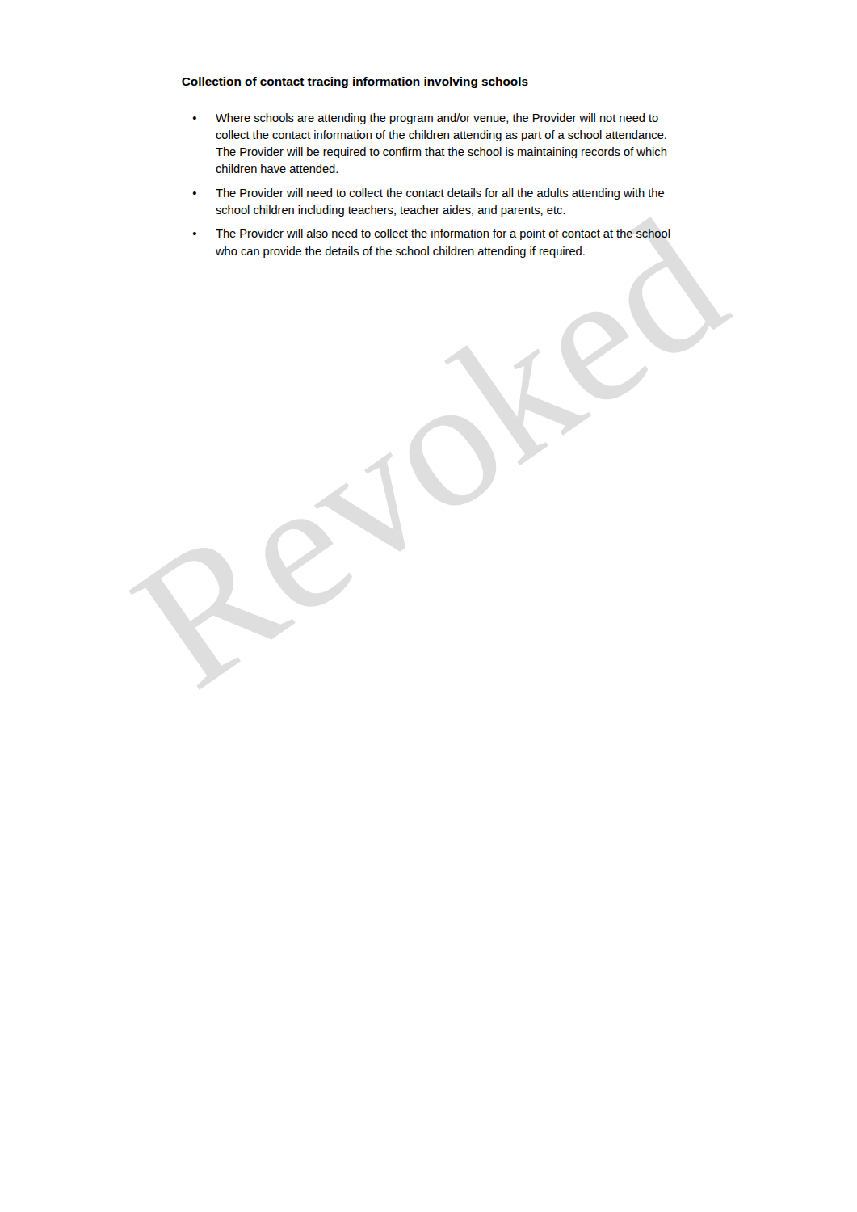Revoked
Collection of contact tracing information involving schools
Where schools are attending the program and/or venue, the Provider will not need to collect the contact information of the children attending as part of a school attendance. The Provider will be required to confirm that the school is maintaining records of which children have attended.
The Provider will need to collect the contact details for all the adults attending with the school children including teachers, teacher aides, and parents, etc.
The Provider will also need to collect the information for a point of contact at the school who can provide the details of the school children attending if required.